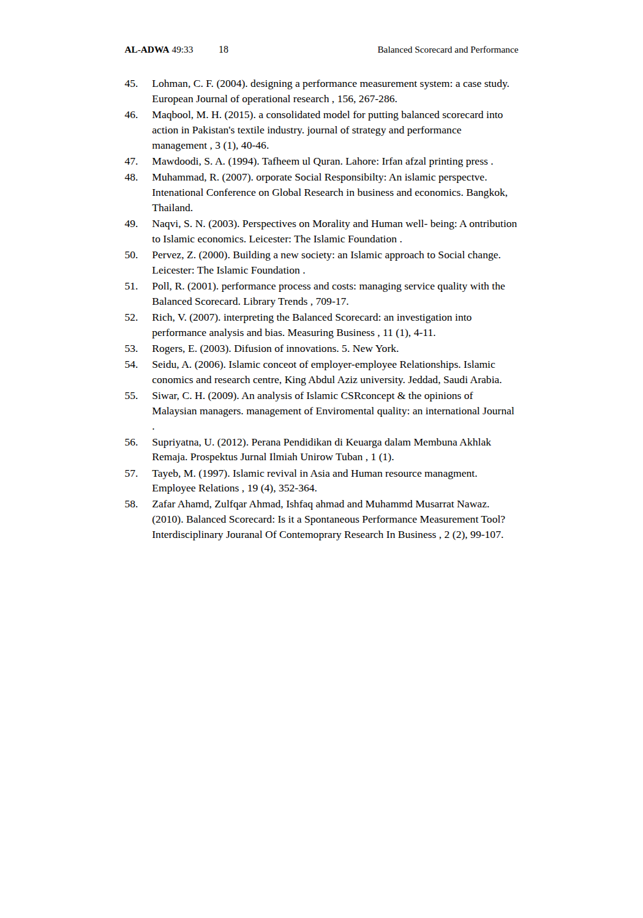AL-ADWA 49:33 18 Balanced Scorecard and Performance
45. Lohman, C. F. (2004). designing a performance measurement system: a case study. European Journal of operational research , 156, 267-286.
46. Maqbool, M. H. (2015). a consolidated model for putting balanced scorecard into action in Pakistan's textile industry. journal of strategy and performance management , 3 (1), 40-46.
47. Mawdoodi, S. A. (1994). Tafheem ul Quran. Lahore: Irfan afzal printing press .
48. Muhammad, R. (2007). orporate Social Responsibilty: An islamic perspectve. Intenational Conference on Global Research in business and economics. Bangkok, Thailand.
49. Naqvi, S. N. (2003). Perspectives on Morality and Human well- being: A ontribution to Islamic economics. Leicester: The Islamic Foundation .
50. Pervez, Z. (2000). Building a new society: an Islamic approach to Social change. Leicester: The Islamic Foundation .
51. Poll, R. (2001). performance process and costs: managing service quality with the Balanced Scorecard. Library Trends , 709-17.
52. Rich, V. (2007). interpreting the Balanced Scorecard: an investigation into performance analysis and bias. Measuring Business , 11 (1), 4-11.
53. Rogers, E. (2003). Difusion of innovations. 5. New York.
54. Seidu, A. (2006). Islamic conceot of employer-employee Relationships. Islamic conomics and research centre, King Abdul Aziz university. Jeddad, Saudi Arabia.
55. Siwar, C. H. (2009). An analysis of Islamic CSRconcept & the opinions of Malaysian managers. management of Enviromental quality: an international Journal .
56. Supriyatna, U. (2012). Perana Pendidikan di Keuarga dalam Membuna Akhlak Remaja. Prospektus Jurnal Ilmiah Unirow Tuban , 1 (1).
57. Tayeb, M. (1997). Islamic revival in Asia and Human resource managment. Employee Relations , 19 (4), 352-364.
58. Zafar Ahamd, Zulfqar Ahmad, Ishfaq ahmad and Muhammd Musarrat Nawaz. (2010). Balanced Scorecard: Is it a Spontaneous Performance Measurement Tool? Interdisciplinary Jouranal Of Contemoprary Research In Business , 2 (2), 99-107.